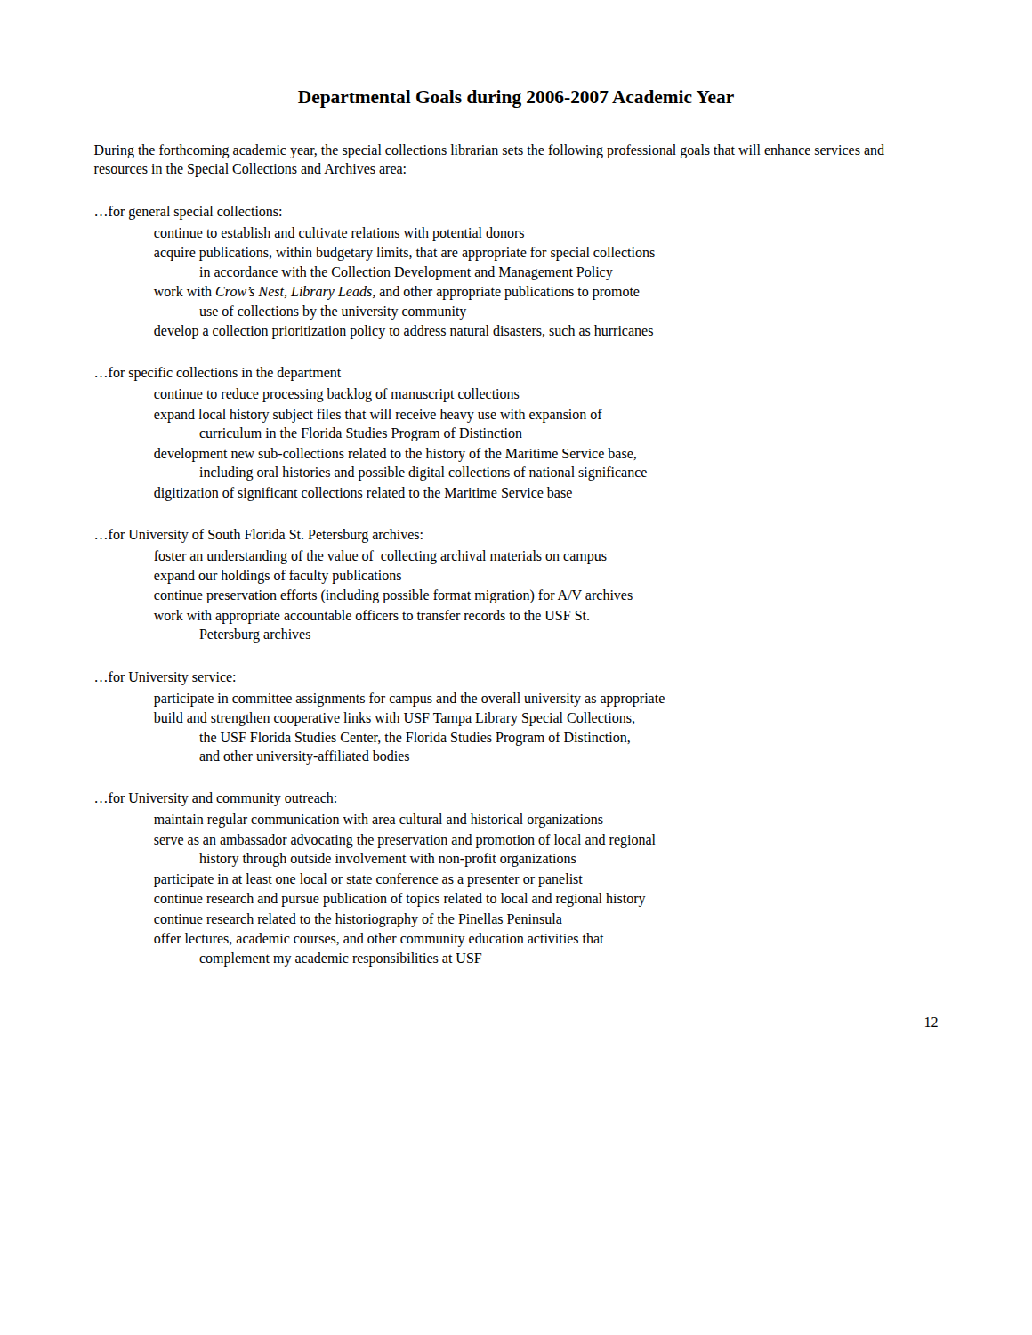Departmental Goals during 2006-2007 Academic Year
During the forthcoming academic year, the special collections librarian sets the following professional goals that will enhance services and resources in the Special Collections and Archives area:
…for general special collections:
continue to establish and cultivate relations with potential donors
acquire publications, within budgetary limits, that are appropriate for special collectionsin accordance with the Collection Development and Management Policy
work with Crow’s Nest, Library Leads, and other appropriate publications to promoteuse of collections by the university community
develop a collection prioritization policy to address natural disasters, such as hurricanes
…for specific collections in the department
continue to reduce processing backlog of manuscript collections
expand local history subject files that will receive heavy use with expansion ofcurriculum in the Florida Studies Program of Distinction
development new sub-collections related to the history of the Maritime Service base,including oral histories and possible digital collections of national significance
digitization of significant collections related to the Maritime Service base
…for University of South Florida St. Petersburg archives:
foster an understanding of the value of collecting archival materials on campus
expand our holdings of faculty publications
continue preservation efforts (including possible format migration) for A/V archives
work with appropriate accountable officers to transfer records to the USF St.Petersburg archives
…for University service:
participate in committee assignments for campus and the overall university as appropriate
build and strengthen cooperative links with USF Tampa Library Special Collections,the USF Florida Studies Center, the Florida Studies Program of Distinction, and other university-affiliated bodies
…for University and community outreach:
maintain regular communication with area cultural and historical organizations
serve as an ambassador advocating the preservation and promotion of local and regionalhistory through outside involvement with non-profit organizations
participate in at least one local or state conference as a presenter or panelist
continue research and pursue publication of topics related to local and regional history
continue research related to the historiography of the Pinellas Peninsula
offer lectures, academic courses, and other community education activities thatcomplement my academic responsibilities at USF
12